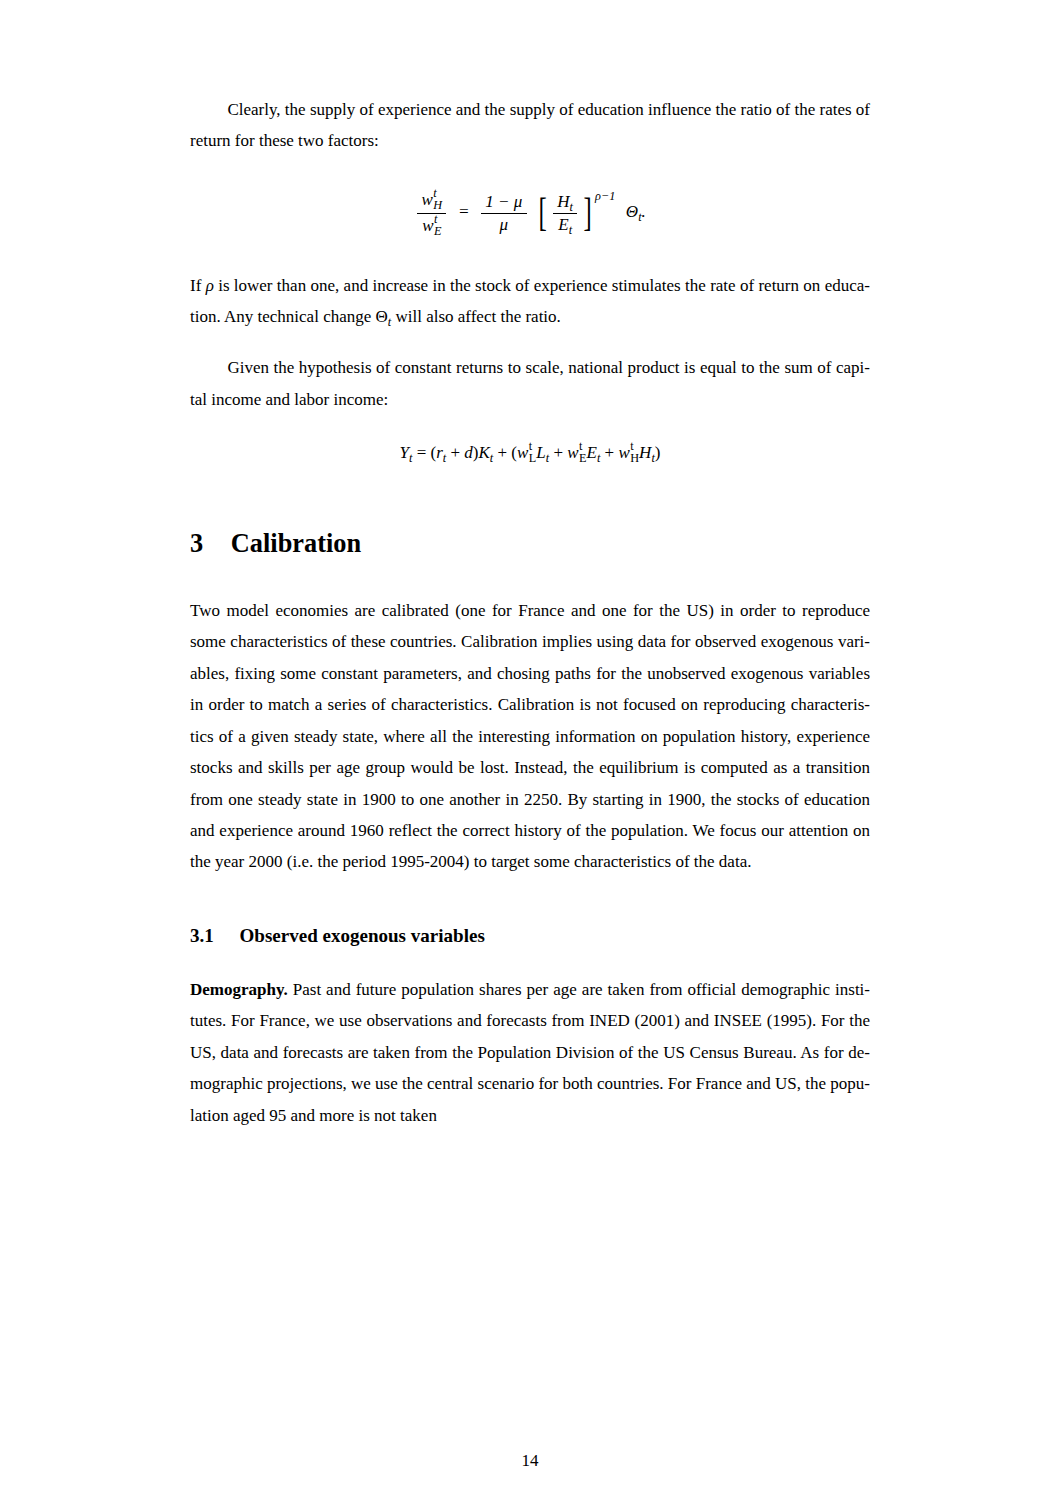Clearly, the supply of experience and the supply of education influence the ratio of the rates of return for these two factors:
wtH wtE = 1 − μ μ [Ht Et] ρ−1 Θt.
If ρ is lower than one, and increase in the stock of experience stimulates the rate of return on education. Any technical change Θt will also affect the ratio.
Given the hypothesis of constant returns to scale, national product is equal to the sum of capital income and labor income:
Yt = (rt + d)Kt + (wtL Lt + wtE Et + wtH Ht)
3 Calibration
Two model economies are calibrated (one for France and one for the US) in order to reproduce some characteristics of these countries. Calibration implies using data for observed exogenous variables, fixing some constant parameters, and chosing paths for the unobserved exogenous variables in order to match a series of characteristics. Calibration is not focused on reproducing characteristics of a given steady state, where all the interesting information on population history, experience stocks and skills per age group would be lost. Instead, the equilibrium is computed as a transition from one steady state in 1900 to one another in 2250. By starting in 1900, the stocks of education and experience around 1960 reflect the correct history of the population. We focus our attention on the year 2000 (i.e. the period 1995-2004) to target some characteristics of the data.
3.1 Observed exogenous variables
Demography. Past and future population shares per age are taken from official demographic institutes. For France, we use observations and forecasts from INED (2001) and INSEE (1995). For the US, data and forecasts are taken from the Population Division of the US Census Bureau. As for demographic projections, we use the central scenario for both countries. For France and US, the population aged 95 and more is not taken
14